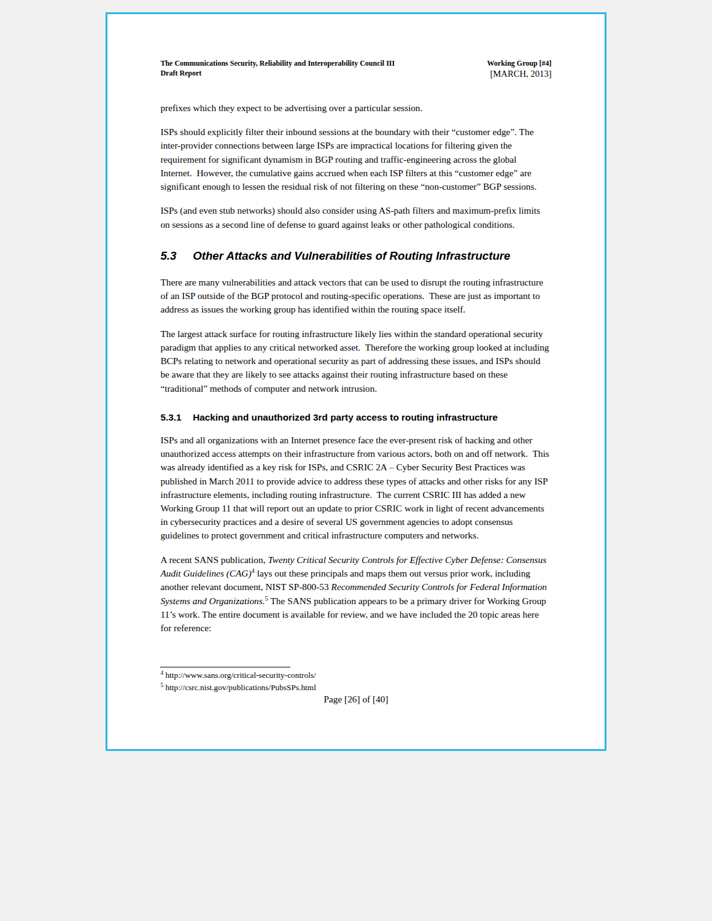The Communications Security, Reliability and Interoperability Council III
Draft Report
Working Group [#4]
[MARCH, 2013]
prefixes which they expect to be advertising over a particular session.
ISPs should explicitly filter their inbound sessions at the boundary with their “customer edge”. The inter-provider connections between large ISPs are impractical locations for filtering given the requirement for significant dynamism in BGP routing and traffic-engineering across the global Internet. However, the cumulative gains accrued when each ISP filters at this “customer edge” are significant enough to lessen the residual risk of not filtering on these “non-customer” BGP sessions.
ISPs (and even stub networks) should also consider using AS-path filters and maximum-prefix limits on sessions as a second line of defense to guard against leaks or other pathological conditions.
5.3 Other Attacks and Vulnerabilities of Routing Infrastructure
There are many vulnerabilities and attack vectors that can be used to disrupt the routing infrastructure of an ISP outside of the BGP protocol and routing-specific operations. These are just as important to address as issues the working group has identified within the routing space itself.
The largest attack surface for routing infrastructure likely lies within the standard operational security paradigm that applies to any critical networked asset. Therefore the working group looked at including BCPs relating to network and operational security as part of addressing these issues, and ISPs should be aware that they are likely to see attacks against their routing infrastructure based on these “traditional” methods of computer and network intrusion.
5.3.1 Hacking and unauthorized 3rd party access to routing infrastructure
ISPs and all organizations with an Internet presence face the ever-present risk of hacking and other unauthorized access attempts on their infrastructure from various actors, both on and off network. This was already identified as a key risk for ISPs, and CSRIC 2A – Cyber Security Best Practices was published in March 2011 to provide advice to address these types of attacks and other risks for any ISP infrastructure elements, including routing infrastructure. The current CSRIC III has added a new Working Group 11 that will report out an update to prior CSRIC work in light of recent advancements in cybersecurity practices and a desire of several US government agencies to adopt consensus guidelines to protect government and critical infrastructure computers and networks.
A recent SANS publication, Twenty Critical Security Controls for Effective Cyber Defense: Consensus Audit Guidelines (CAG)4 lays out these principals and maps them out versus prior work, including another relevant document, NIST SP-800-53 Recommended Security Controls for Federal Information Systems and Organizations.5 The SANS publication appears to be a primary driver for Working Group 11’s work. The entire document is available for review, and we have included the 20 topic areas here for reference:
4 http://www.sans.org/critical-security-controls/
5 http://csrc.nist.gov/publications/PubsSPs.html
Page [26] of [40]